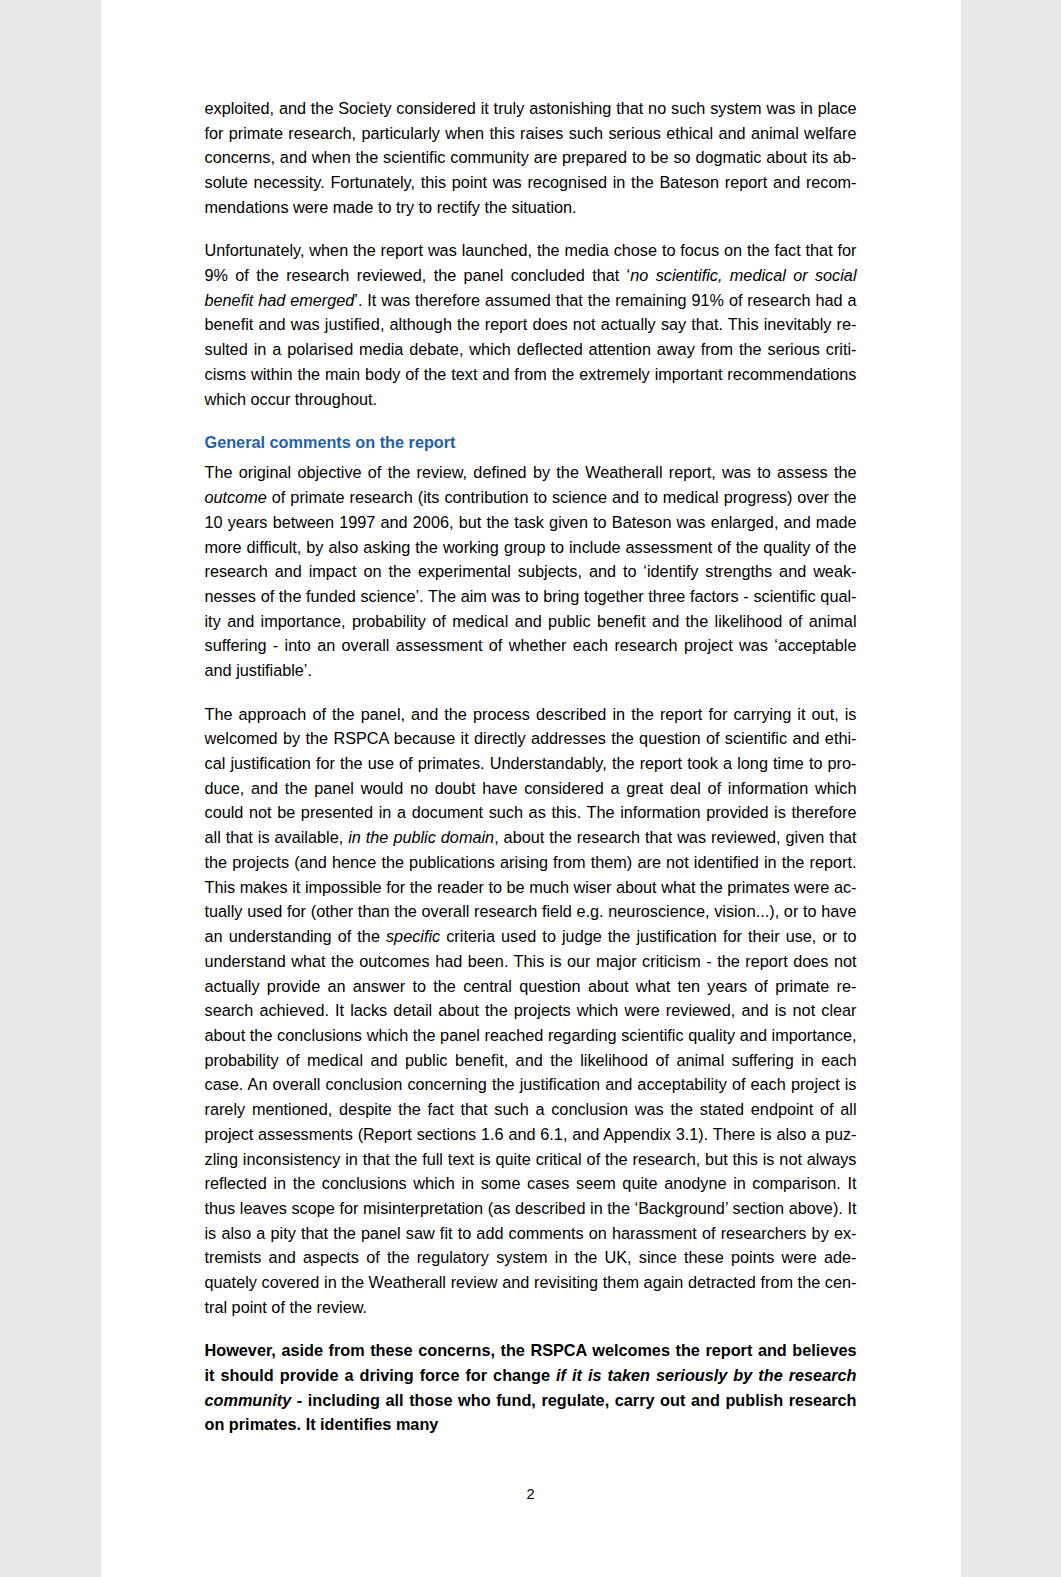exploited, and the Society considered it truly astonishing that no such system was in place for primate research, particularly when this raises such serious ethical and animal welfare concerns, and when the scientific community are prepared to be so dogmatic about its absolute necessity. Fortunately, this point was recognised in the Bateson report and recommendations were made to try to rectify the situation.
Unfortunately, when the report was launched, the media chose to focus on the fact that for 9% of the research reviewed, the panel concluded that ‘no scientific, medical or social benefit had emerged’. It was therefore assumed that the remaining 91% of research had a benefit and was justified, although the report does not actually say that. This inevitably resulted in a polarised media debate, which deflected attention away from the serious criticisms within the main body of the text and from the extremely important recommendations which occur throughout.
General comments on the report
The original objective of the review, defined by the Weatherall report, was to assess the outcome of primate research (its contribution to science and to medical progress) over the 10 years between 1997 and 2006, but the task given to Bateson was enlarged, and made more difficult, by also asking the working group to include assessment of the quality of the research and impact on the experimental subjects, and to ‘identify strengths and weaknesses of the funded science’. The aim was to bring together three factors - scientific quality and importance, probability of medical and public benefit and the likelihood of animal suffering - into an overall assessment of whether each research project was ‘acceptable and justifiable’.
The approach of the panel, and the process described in the report for carrying it out, is welcomed by the RSPCA because it directly addresses the question of scientific and ethical justification for the use of primates. Understandably, the report took a long time to produce, and the panel would no doubt have considered a great deal of information which could not be presented in a document such as this. The information provided is therefore all that is available, in the public domain, about the research that was reviewed, given that the projects (and hence the publications arising from them) are not identified in the report. This makes it impossible for the reader to be much wiser about what the primates were actually used for (other than the overall research field e.g. neuroscience, vision...), or to have an understanding of the specific criteria used to judge the justification for their use, or to understand what the outcomes had been. This is our major criticism - the report does not actually provide an answer to the central question about what ten years of primate research achieved. It lacks detail about the projects which were reviewed, and is not clear about the conclusions which the panel reached regarding scientific quality and importance, probability of medical and public benefit, and the likelihood of animal suffering in each case. An overall conclusion concerning the justification and acceptability of each project is rarely mentioned, despite the fact that such a conclusion was the stated endpoint of all project assessments (Report sections 1.6 and 6.1, and Appendix 3.1). There is also a puzzling inconsistency in that the full text is quite critical of the research, but this is not always reflected in the conclusions which in some cases seem quite anodyne in comparison. It thus leaves scope for misinterpretation (as described in the ‘Background’ section above). It is also a pity that the panel saw fit to add comments on harassment of researchers by extremists and aspects of the regulatory system in the UK, since these points were adequately covered in the Weatherall review and revisiting them again detracted from the central point of the review.
However, aside from these concerns, the RSPCA welcomes the report and believes it should provide a driving force for change if it is taken seriously by the research community - including all those who fund, regulate, carry out and publish research on primates. It identifies many
2